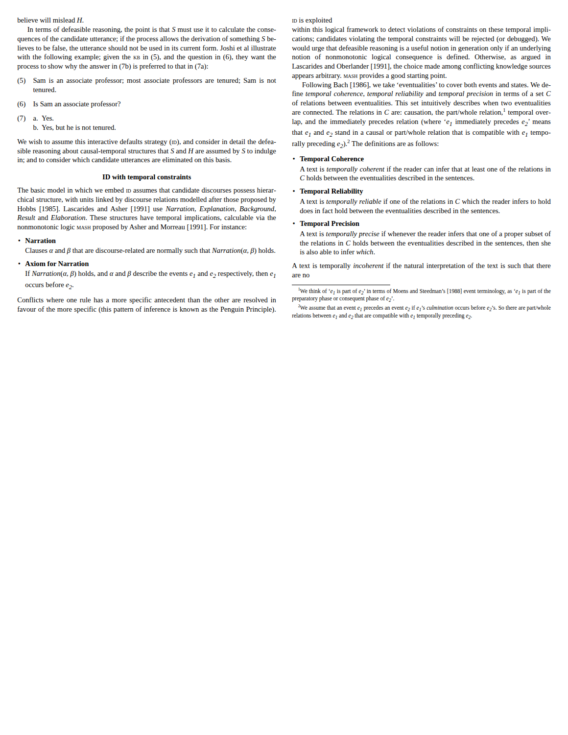believe will mislead H.
In terms of defeasible reasoning, the point is that S must use it to calculate the consequences of the candidate utterance; if the process allows the derivation of something S believes to be false, the utterance should not be used in its current form. Joshi et al illustrate with the following example; given the kb in (5), and the question in (6), they want the process to show why the answer in (7b) is preferred to that in (7a):
(5) Sam is an associate professor; most associate professors are tenured; Sam is not tenured.
(6) Is Sam an associate professor?
(7) a. Yes. b. Yes, but he is not tenured.
We wish to assume this interactive defaults strategy (id), and consider in detail the defeasible reasoning about causal-temporal structures that S and H are assumed by S to indulge in; and to consider which candidate utterances are eliminated on this basis.
ID with temporal constraints
The basic model in which we embed id assumes that candidate discourses possess hierarchical structure, with units linked by discourse relations modelled after those proposed by Hobbs [1985]. Lascarides and Asher [1991] use Narration, Explanation, Background, Result and Elaboration. These structures have temporal implications, calculable via the nonmonotonic logic mash proposed by Asher and Morreau [1991]. For instance:
Narration Clauses α and β that are discourse-related are normally such that Narration(α, β) holds.
Axiom for Narration If Narration(α, β) holds, and α and β describe the events e1 and e2 respectively, then e1 occurs before e2.
Conflicts where one rule has a more specific antecedent than the other are resolved in favour of the more specific (this pattern of inference is known as the Penguin Principle). id is exploited
within this logical framework to detect violations of constraints on these temporal implications; candidates violating the temporal constraints will be rejected (or debugged). We would urge that defeasible reasoning is a useful notion in generation only if an underlying notion of nonmonotonic logical consequence is defined. Otherwise, as argued in Lascarides and Oberlander [1991], the choice made among conflicting knowledge sources appears arbitrary. mash provides a good starting point.
Following Bach [1986], we take ‘eventualities’ to cover both events and states. We define temporal coherence, temporal reliability and temporal precision in terms of a set C of relations between eventualities. This set intuitively describes when two eventualities are connected. The relations in C are: causation, the part/whole relation,1 temporal overlap, and the immediately precedes relation (where ‘e1 immediately precedes e2’ means that e1 and e2 stand in a causal or part/whole relation that is compatible with e1 temporally preceding e2).2 The definitions are as follows:
Temporal Coherence A text is temporally coherent if the reader can infer that at least one of the relations in C holds between the eventualities described in the sentences.
Temporal Reliability A text is temporally reliable if one of the relations in C which the reader infers to hold does in fact hold between the eventualities described in the sentences.
Temporal Precision A text is temporally precise if whenever the reader infers that one of a proper subset of the relations in C holds between the eventualities described in the sentences, then she is also able to infer which.
A text is temporally incoherent if the natural interpretation of the text is such that there are no
1We think of ‘e1 is part of e2’ in terms of Moens and Steedman’s [1988] event terminology, as ‘e1 is part of the preparatory phase or consequent phase of e2’.
2We assume that an event e1 precedes an event e2 if e1’s culmination occurs before e2’s. So there are part/whole relations between e1 and e2 that are compatible with e1 temporally preceding e2.